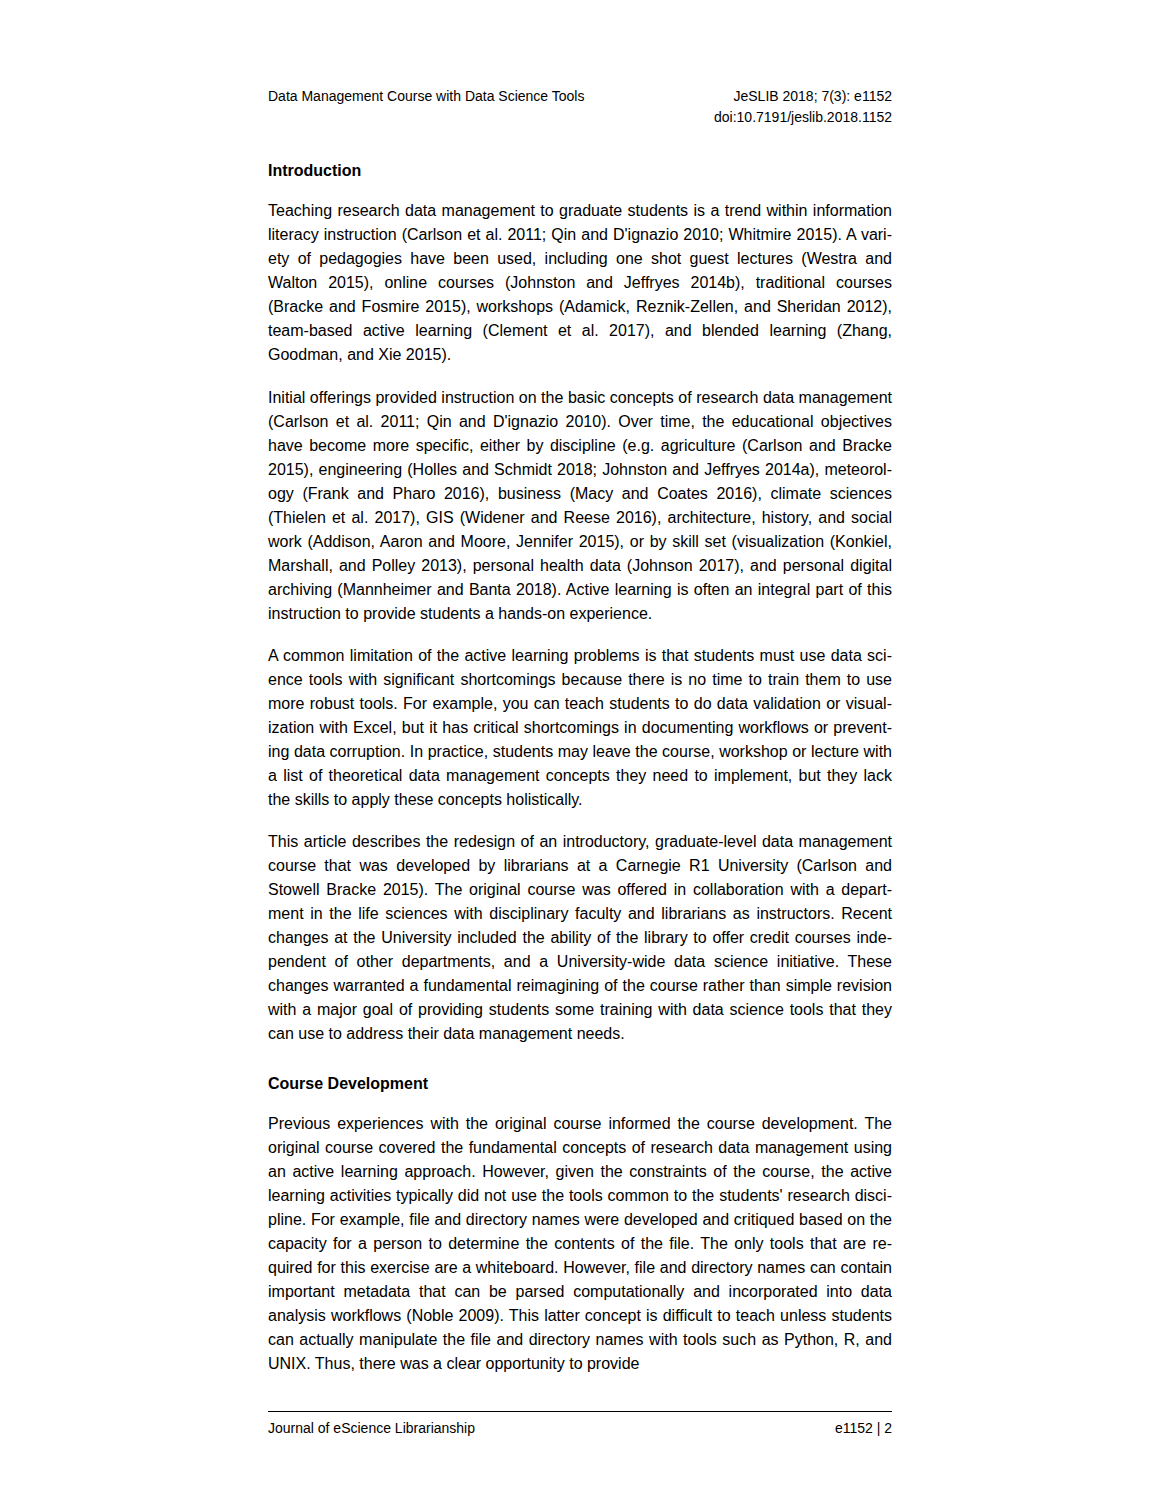Data Management Course with Data Science Tools
JeSLIB 2018; 7(3): e1152
doi:10.7191/jeslib.2018.1152
Introduction
Teaching research data management to graduate students is a trend within information literacy instruction (Carlson et al. 2011; Qin and D'ignazio 2010; Whitmire 2015). A variety of pedagogies have been used, including one shot guest lectures (Westra and Walton 2015), online courses (Johnston and Jeffryes 2014b), traditional courses (Bracke and Fosmire 2015), workshops (Adamick, Reznik-Zellen, and Sheridan 2012), team-based active learning (Clement et al. 2017), and blended learning (Zhang, Goodman, and Xie 2015).
Initial offerings provided instruction on the basic concepts of research data management (Carlson et al. 2011; Qin and D'ignazio 2010). Over time, the educational objectives have become more specific, either by discipline (e.g. agriculture (Carlson and Bracke 2015), engineering (Holles and Schmidt 2018; Johnston and Jeffryes 2014a), meteorology (Frank and Pharo 2016), business (Macy and Coates 2016), climate sciences (Thielen et al. 2017), GIS (Widener and Reese 2016), architecture, history, and social work (Addison, Aaron and Moore, Jennifer 2015), or by skill set (visualization (Konkiel, Marshall, and Polley 2013), personal health data (Johnson 2017), and personal digital archiving (Mannheimer and Banta 2018). Active learning is often an integral part of this instruction to provide students a hands-on experience.
A common limitation of the active learning problems is that students must use data science tools with significant shortcomings because there is no time to train them to use more robust tools. For example, you can teach students to do data validation or visualization with Excel, but it has critical shortcomings in documenting workflows or preventing data corruption. In practice, students may leave the course, workshop or lecture with a list of theoretical data management concepts they need to implement, but they lack the skills to apply these concepts holistically.
This article describes the redesign of an introductory, graduate-level data management course that was developed by librarians at a Carnegie R1 University (Carlson and Stowell Bracke 2015). The original course was offered in collaboration with a department in the life sciences with disciplinary faculty and librarians as instructors. Recent changes at the University included the ability of the library to offer credit courses independent of other departments, and a University-wide data science initiative. These changes warranted a fundamental reimagining of the course rather than simple revision with a major goal of providing students some training with data science tools that they can use to address their data management needs.
Course Development
Previous experiences with the original course informed the course development. The original course covered the fundamental concepts of research data management using an active learning approach. However, given the constraints of the course, the active learning activities typically did not use the tools common to the students' research discipline. For example, file and directory names were developed and critiqued based on the capacity for a person to determine the contents of the file. The only tools that are required for this exercise are a whiteboard. However, file and directory names can contain important metadata that can be parsed computationally and incorporated into data analysis workflows (Noble 2009). This latter concept is difficult to teach unless students can actually manipulate the file and directory names with tools such as Python, R, and UNIX. Thus, there was a clear opportunity to provide
Journal of eScience Librarianship
e1152 | 2